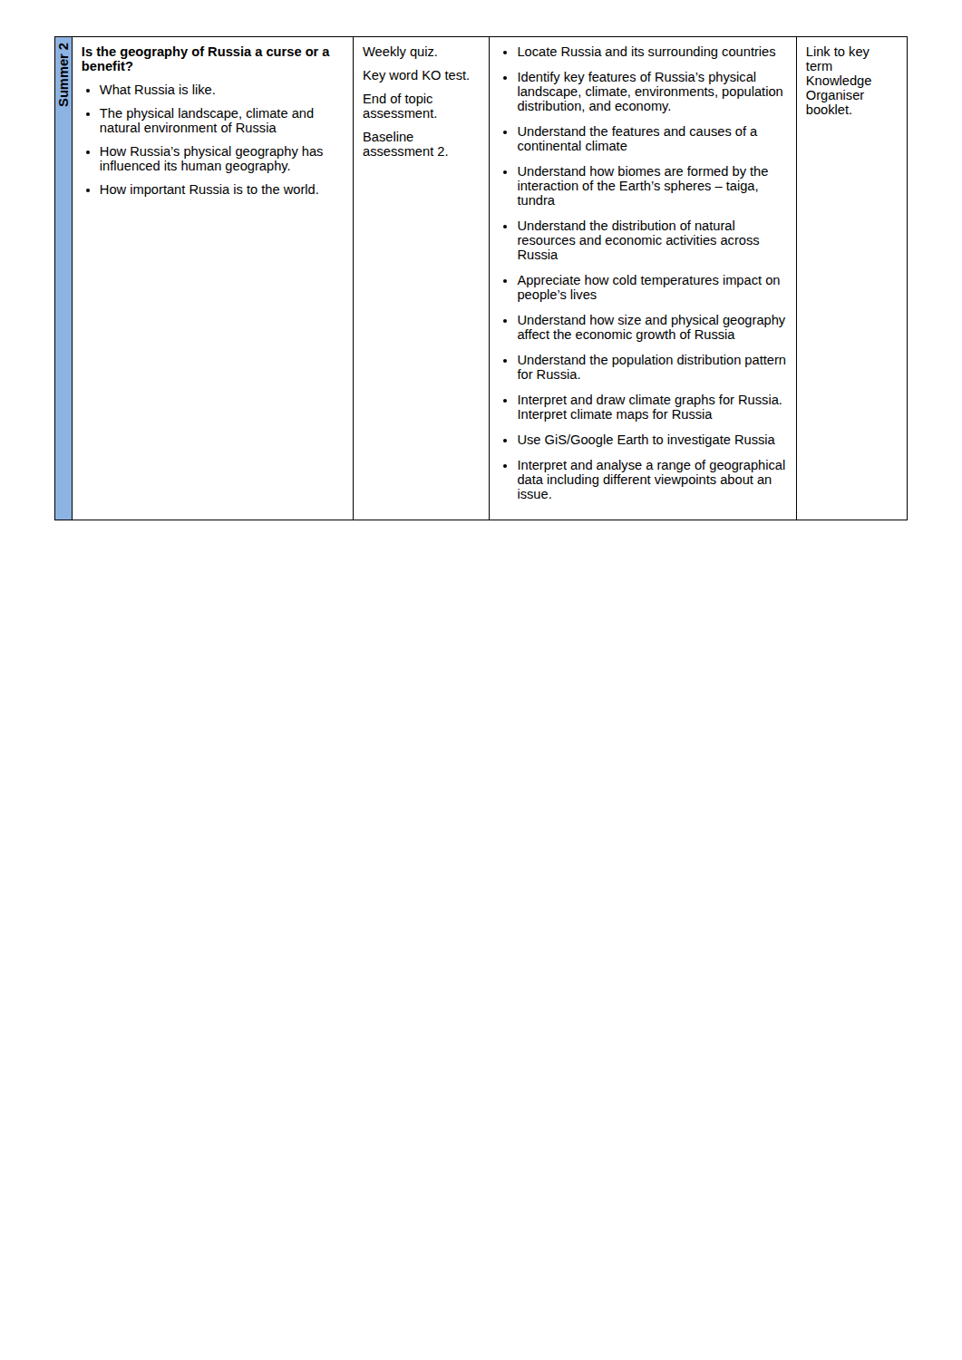| Summer 2 | Is the geography of Russia a curse or a benefit? What Russia is like. The physical landscape, climate and natural environment of Russia How Russia’s physical geography has influenced its human geography. How important Russia is to the world. | Weekly quiz. Key word KO test. End of topic assessment. Baseline assessment 2. | Locate Russia and its surrounding countries Identify key features of Russia’s physical landscape, climate, environments, population distribution, and economy. Understand the features and causes of a continental climate Understand how biomes are formed by the interaction of the Earth’s spheres – taiga, tundra Understand the distribution of natural resources and economic activities across Russia Appreciate how cold temperatures impact on people’s lives Understand how size and physical geography affect the economic growth of Russia Understand the population distribution pattern for Russia. Interpret and draw climate graphs for Russia. Interpret climate maps for Russia Use GiS/Google Earth to investigate Russia Interpret and analyse a range of geographical data including different viewpoints about an issue. | Link to key term Knowledge Organiser booklet. |